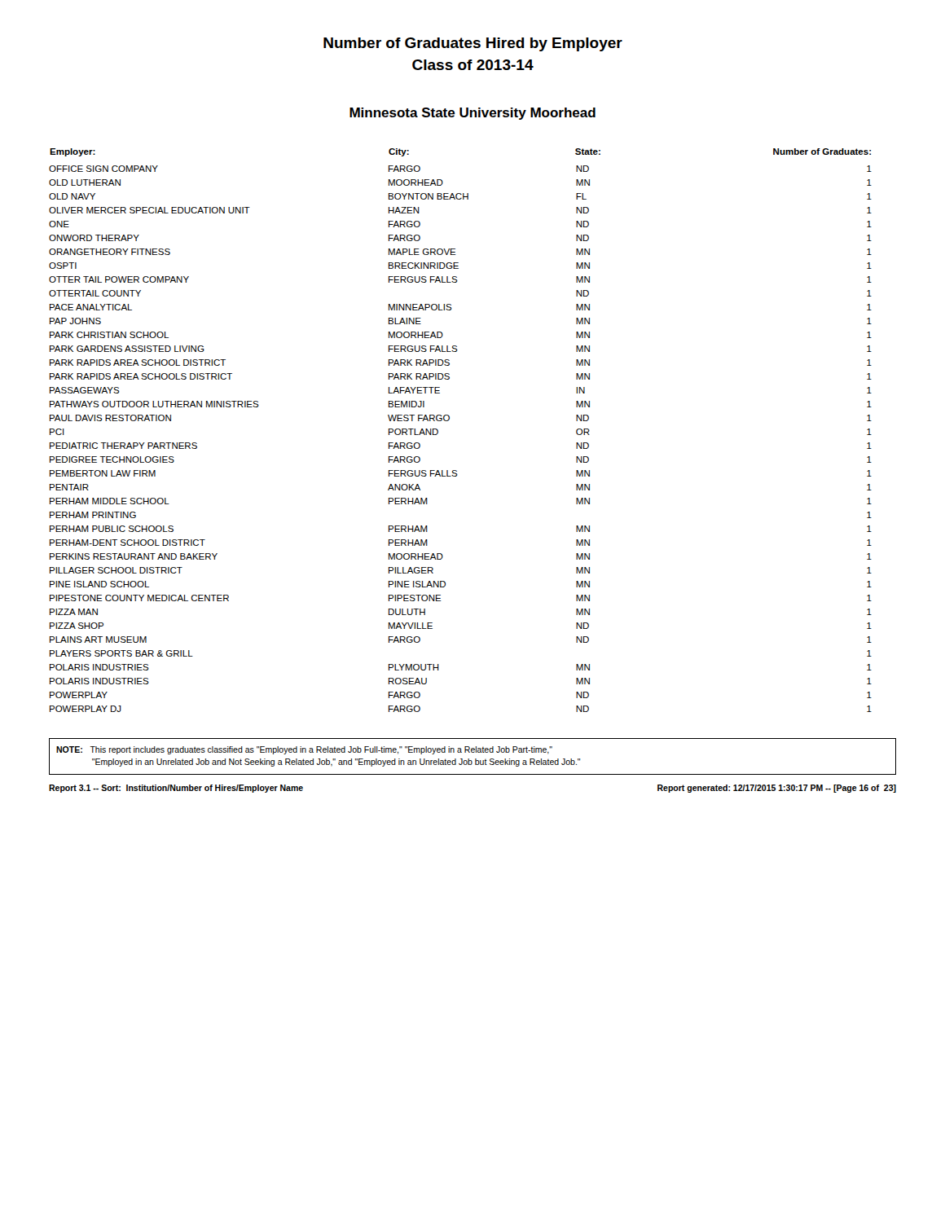Number of Graduates Hired by Employer
Class of 2013-14
Minnesota State University Moorhead
| Employer: | City: | State: | Number of Graduates: |
| --- | --- | --- | --- |
| OFFICE SIGN COMPANY | FARGO | ND | 1 |
| OLD LUTHERAN | MOORHEAD | MN | 1 |
| OLD NAVY | BOYNTON BEACH | FL | 1 |
| OLIVER MERCER SPECIAL EDUCATION UNIT | HAZEN | ND | 1 |
| ONE | FARGO | ND | 1 |
| ONWORD THERAPY | FARGO | ND | 1 |
| ORANGETHEORY FITNESS | MAPLE GROVE | MN | 1 |
| OSPTI | BRECKINRIDGE | MN | 1 |
| OTTER TAIL POWER COMPANY | FERGUS FALLS | MN | 1 |
| OTTERTAIL COUNTY | | ND | 1 |
| PACE ANALYTICAL | MINNEAPOLIS | MN | 1 |
| PAP JOHNS | BLAINE | MN | 1 |
| PARK CHRISTIAN SCHOOL | MOORHEAD | MN | 1 |
| PARK GARDENS ASSISTED LIVING | FERGUS FALLS | MN | 1 |
| PARK RAPIDS AREA SCHOOL DISTRICT | PARK RAPIDS | MN | 1 |
| PARK RAPIDS AREA SCHOOLS DISTRICT | PARK RAPIDS | MN | 1 |
| PASSAGEWAYS | LAFAYETTE | IN | 1 |
| PATHWAYS OUTDOOR LUTHERAN MINISTRIES | BEMIDJI | MN | 1 |
| PAUL DAVIS RESTORATION | WEST FARGO | ND | 1 |
| PCI | PORTLAND | OR | 1 |
| PEDIATRIC THERAPY PARTNERS | FARGO | ND | 1 |
| PEDIGREE TECHNOLOGIES | FARGO | ND | 1 |
| PEMBERTON LAW FIRM | FERGUS FALLS | MN | 1 |
| PENTAIR | ANOKA | MN | 1 |
| PERHAM MIDDLE SCHOOL | PERHAM | MN | 1 |
| PERHAM PRINTING | | | 1 |
| PERHAM PUBLIC SCHOOLS | PERHAM | MN | 1 |
| PERHAM-DENT SCHOOL DISTRICT | PERHAM | MN | 1 |
| PERKINS RESTAURANT AND BAKERY | MOORHEAD | MN | 1 |
| PILLAGER SCHOOL DISTRICT | PILLAGER | MN | 1 |
| PINE ISLAND SCHOOL | PINE ISLAND | MN | 1 |
| PIPESTONE COUNTY MEDICAL CENTER | PIPESTONE | MN | 1 |
| PIZZA MAN | DULUTH | MN | 1 |
| PIZZA SHOP | MAYVILLE | ND | 1 |
| PLAINS ART MUSEUM | FARGO | ND | 1 |
| PLAYERS SPORTS BAR & GRILL | | | 1 |
| POLARIS INDUSTRIES | PLYMOUTH | MN | 1 |
| POLARIS INDUSTRIES | ROSEAU | MN | 1 |
| POWERPLAY | FARGO | ND | 1 |
| POWERPLAY DJ | FARGO | ND | 1 |
NOTE: This report includes graduates classified as "Employed in a Related Job Full-time," "Employed in a Related Job Part-time,"
"Employed in an Unrelated Job and Not Seeking a Related Job," and "Employed in an Unrelated Job but Seeking a Related Job."
Report 3.1 -- Sort: Institution/Number of Hires/Employer Name Report generated: 12/17/2015 1:30:17 PM -- [Page 16 of 23]